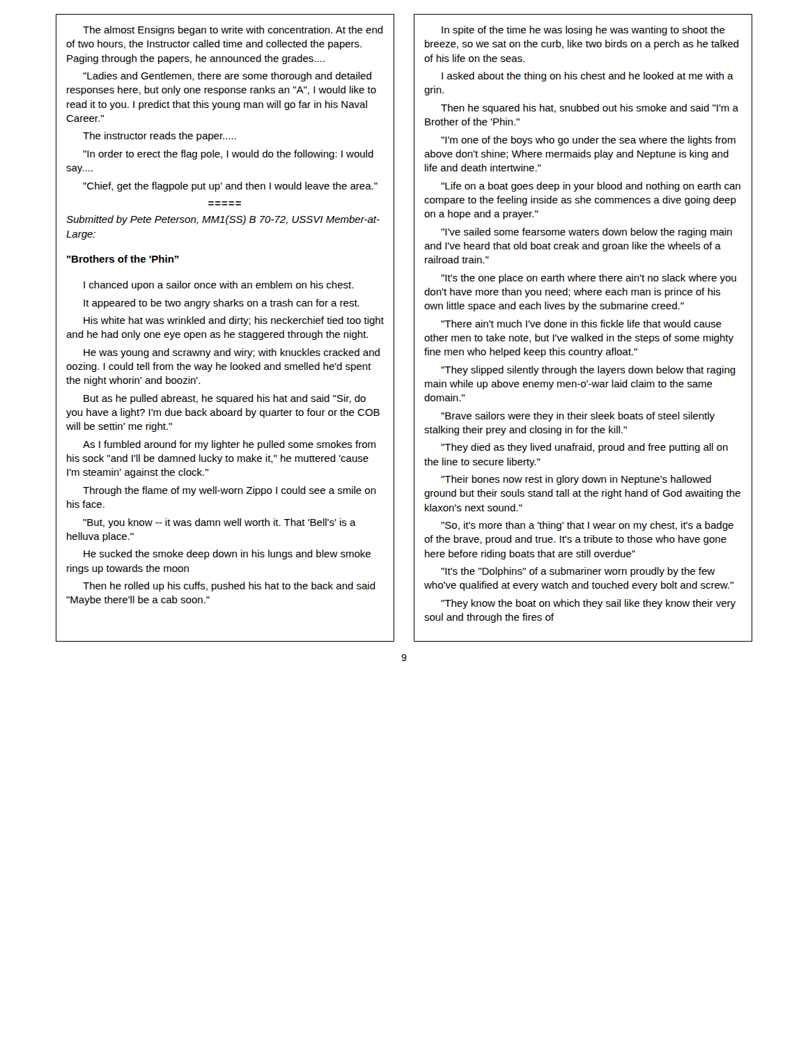The almost Ensigns began to write with concentration. At the end of two hours, the Instructor called time and collected the papers. Paging through the papers, he announced the grades....
"Ladies and Gentlemen, there are some thorough and detailed responses here, but only one response ranks an "A", I would like to read it to you. I predict that this young man will go far in his Naval Career."
The instructor reads the paper.....
"In order to erect the flag pole, I would do the following: I would say....
"Chief, get the flagpole put up' and then I would leave the area."
=====
Submitted by Pete Peterson, MM1(SS) B 70-72, USSVI Member-at-Large:
"Brothers of the 'Phin”
I chanced upon a sailor once with an emblem on his chest.
It appeared to be two angry sharks on a trash can for a rest.
His white hat was wrinkled and dirty; his neckerchief tied too tight and he had only one eye open as he staggered through the night.
He was young and scrawny and wiry; with knuckles cracked and oozing. I could tell from the way he looked and smelled he'd spent the night whorin' and boozin'.
But as he pulled abreast, he squared his hat and said "Sir, do you have a light? I'm due back aboard by quarter to four or the COB will be settin' me right."
As I fumbled around for my lighter he pulled some smokes from his sock "and I'll be damned lucky to make it," he muttered 'cause I'm steamin' against the clock."
Through the flame of my well-worn Zippo I could see a smile on his face.
"But, you know -- it was damn well worth it. That 'Bell's' is a helluva place."
He sucked the smoke deep down in his lungs and blew smoke rings up towards the moon
Then he rolled up his cuffs, pushed his hat to the back and said "Maybe there'll be a cab soon."
In spite of the time he was losing he was wanting to shoot the breeze, so we sat on the curb, like two birds on a perch as he talked of his life on the seas.
I asked about the thing on his chest and he looked at me with a grin.
Then he squared his hat, snubbed out his smoke and said "I'm a Brother of the 'Phin."
"I'm one of the boys who go under the sea where the lights from above don't shine; Where mermaids play and Neptune is king and life and death intertwine."
"Life on a boat goes deep in your blood and nothing on earth can compare to the feeling inside as she commences a dive going deep on a hope and a prayer."
"I've sailed some fearsome waters down below the raging main and I've heard that old boat creak and groan like the wheels of a railroad train."
"It's the one place on earth where there ain't no slack where you don't have more than you need; where each man is prince of his own little space and each lives by the submarine creed."
"There ain't much I've done in this fickle life that would cause other men to take note, but I've walked in the steps of some mighty fine men who helped keep this country afloat."
"They slipped silently through the layers down below that raging main while up above enemy men-o'-war laid claim to the same domain."
"Brave sailors were they in their sleek boats of steel silently stalking their prey and closing in for the kill."
"They died as they lived unafraid, proud and free putting all on the line to secure liberty."
"Their bones now rest in glory down in Neptune's hallowed ground but their souls stand tall at the right hand of God awaiting the klaxon's next sound."
"So, it's more than a 'thing' that I wear on my chest, it's a badge of the brave, proud and true. It's a tribute to those who have gone here before riding boats that are still overdue"
"It's the "Dolphins" of a submariner worn proudly by the few who've qualified at every watch and touched every bolt and screw."
"They know the boat on which they sail like they know their very soul and through the fires of
9